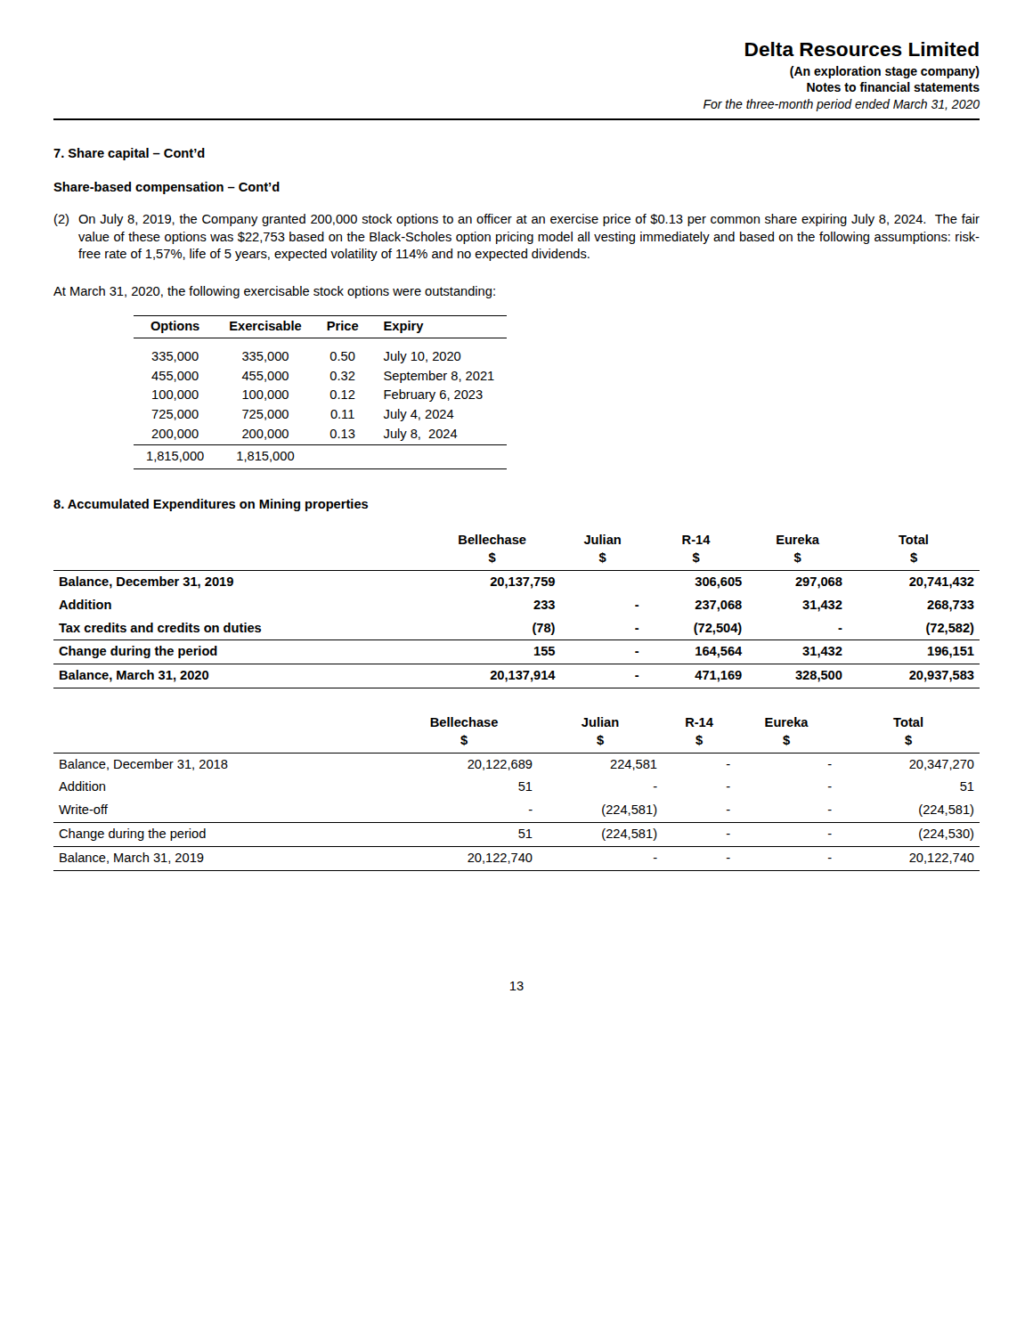Delta Resources Limited
(An exploration stage company)
Notes to financial statements
For the three-month period ended March 31, 2020
7. Share capital – Cont’d
Share-based compensation – Cont’d
(2) On July 8, 2019, the Company granted 200,000 stock options to an officer at an exercise price of $0.13 per common share expiring July 8, 2024. The fair value of these options was $22,753 based on the Black-Scholes option pricing model all vesting immediately and based on the following assumptions: risk-free rate of 1,57%, life of 5 years, expected volatility of 114% and no expected dividends.
At March 31, 2020, the following exercisable stock options were outstanding:
| Options | Exercisable | Price | Expiry |
| --- | --- | --- | --- |
| 335,000 | 335,000 | 0.50 | July 10, 2020 |
| 455,000 | 455,000 | 0.32 | September 8, 2021 |
| 100,000 | 100,000 | 0.12 | February 6, 2023 |
| 725,000 | 725,000 | 0.11 | July 4, 2024 |
| 200,000 | 200,000 | 0.13 | July 8, 2024 |
| 1,815,000 | 1,815,000 | | |
8. Accumulated Expenditures on Mining properties
| | Bellechase $ | Julian $ | R-14 $ | Eureka $ | Total $ |
| --- | --- | --- | --- | --- | --- |
| Balance, December 31, 2019 | 20,137,759 | | 306,605 | 297,068 | 20,741,432 |
| Addition | 233 | - | 237,068 | 31,432 | 268,733 |
| Tax credits and credits on duties | (78) | - | (72,504) | - | (72,582) |
| Change during the period | 155 | - | 164,564 | 31,432 | 196,151 |
| Balance, March 31, 2020 | 20,137,914 | - | 471,169 | 328,500 | 20,937,583 |
| | Bellechase $ | Julian $ | R-14 $ | Eureka $ | Total $ |
| --- | --- | --- | --- | --- | --- |
| Balance, December 31, 2018 | 20,122,689 | 224,581 | - | - | 20,347,270 |
| Addition | 51 | - | - | - | 51 |
| Write-off | - | (224,581) | - | - | (224,581) |
| Change during the period | 51 | (224,581) | - | - | (224,530) |
| Balance, March 31, 2019 | 20,122,740 | - | - | - | 20,122,740 |
13